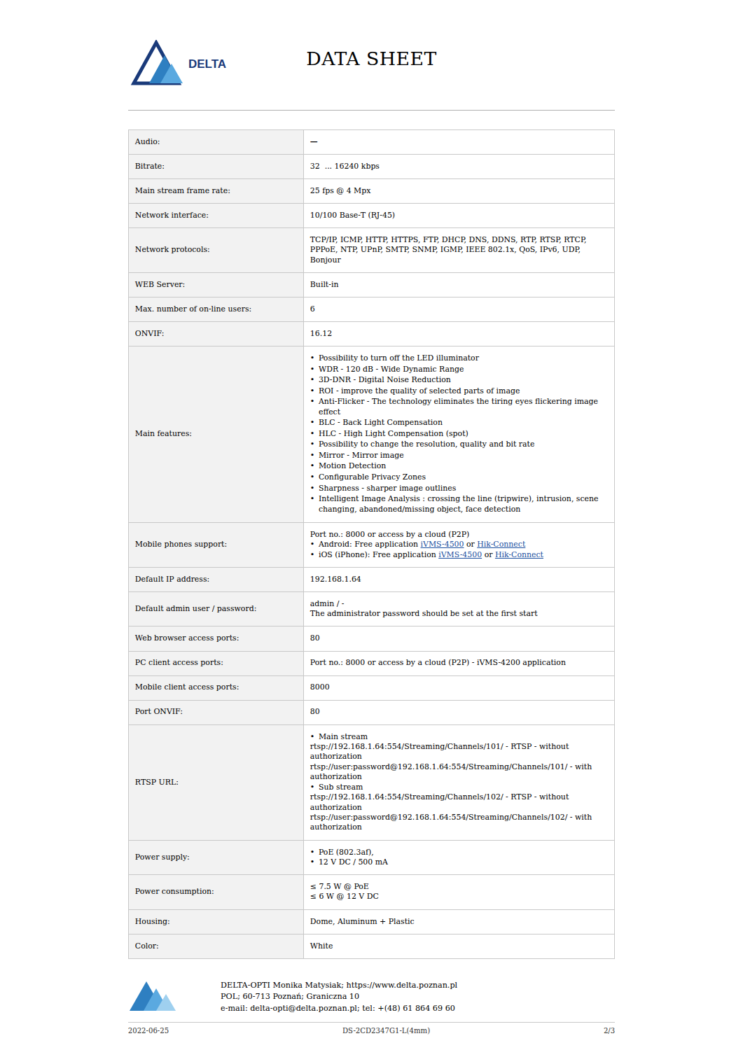DELTA
DATA SHEET
| Audio: | — |
| Bitrate: | 32 ... 16240 kbps |
| Main stream frame rate: | 25 fps @ 4 Mpx |
| Network interface: | 10/100 Base-T (RJ-45) |
| Network protocols: | TCP/IP, ICMP, HTTP, HTTPS, FTP, DHCP, DNS, DDNS, RTP, RTSP, RTCP, PPPoE, NTP, UPnP, SMTP, SNMP, IGMP, IEEE 802.1x, QoS, IPv6, UDP, Bonjour |
| WEB Server: | Built-in |
| Max. number of on-line users: | 6 |
| ONVIF: | 16.12 |
| Main features: | Possibility to turn off the LED illuminator WDR - 120 dB - Wide Dynamic Range 3D-DNR - Digital Noise Reduction ROI - improve the quality of selected parts of image Anti-Flicker - The technology eliminates the tiring eyes flickering image effect BLC - Back Light Compensation HLC - High Light Compensation (spot) Possibility to change the resolution, quality and bit rate Mirror - Mirror image Motion Detection Configurable Privacy Zones Sharpness - sharper image outlines Intelligent Image Analysis : crossing the line (tripwire), intrusion, scene changing, abandoned/missing object, face detection |
| Mobile phones support: | Port no.: 8000 or access by a cloud (P2P) Android: Free application iVMS-4500 or Hik-Connect iOS (iPhone): Free application iVMS-4500 or Hik-Connect |
| Default IP address: | 192.168.1.64 |
| Default admin user / password: | admin / - The administrator password should be set at the first start |
| Web browser access ports: | 80 |
| PC client access ports: | Port no.: 8000 or access by a cloud (P2P) - iVMS-4200 application |
| Mobile client access ports: | 8000 |
| Port ONVIF: | 80 |
| RTSP URL: | Main stream rtsp://192.168.1.64:554/Streaming/Channels/101/ - RTSP - without authorization rtsp://user:password@192.168.1.64:554/Streaming/Channels/101/ - with authorization Sub stream rtsp://192.168.1.64:554/Streaming/Channels/102/ - RTSP - without authorization rtsp://user:password@192.168.1.64:554/Streaming/Channels/102/ - with authorization |
| Power supply: | PoE (802.3af), 12 V DC / 500 mA |
| Power consumption: | ≤ 7.5 W @ PoE ≤ 6 W @ 12 V DC |
| Housing: | Dome, Aluminum + Plastic |
| Color: | White |
DELTA-OPTI Monika Matysiak; https://www.delta.poznan.pl
POL; 60-713 Poznań; Graniczna 10
e-mail: delta-opti@delta.poznan.pl; tel: +(48) 61 864 69 60
2022-06-25
DS-2CD2347G1-L(4mm)
2/3